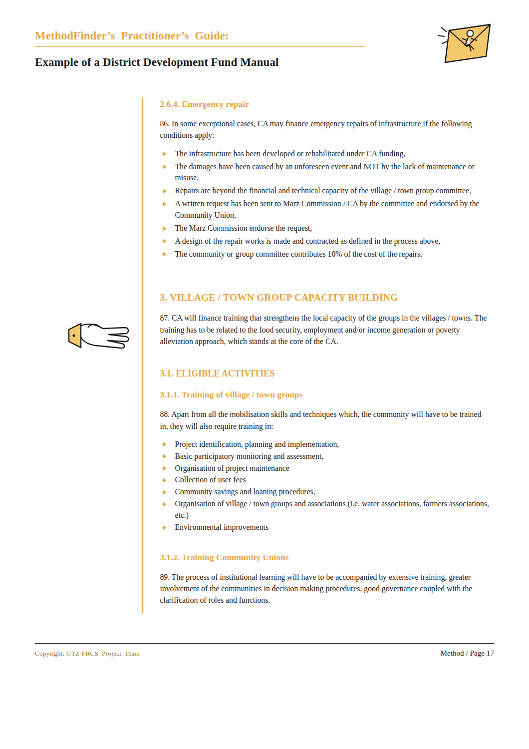MethodFinder’s Practitioner’s Guide:
Example of a District Development Fund Manual
2.6.4. Emergency repair
86. In some exceptional cases, CA may finance emergency repairs of infrastructure if the following conditions apply:
The infrastructure has been developed or rehabilitated under CA funding,
The damages have been caused by an unforeseen event and NOT by the lack of maintenance or misuse,
Repairs are beyond the financial and technical capacity of the village / town group committee,
A written request has been sent to Marz Commission / CA by the committee and endorsed by the Community Union,
The Marz Commission endorse the request,
A design of the repair works is made and contracted as defined in the process above,
The community or group committee contributes 10% of the cost of the repairs.
3. VILLAGE / TOWN GROUP CAPACITY BUILDING
87. CA will finance training that strengthens the local capacity of the groups in the villages / towns. The training has to be related to the food security, employment and/or income generation or poverty alleviation approach, which stands at the core of the CA.
3.1. ELIGIBLE ACTIVITIES
3.1.1. Training of village / town groups
88. Apart from all the mobilisation skills and techniques which, the community will have to be trained in, they will also require training in:
Project identification, planning and implementation,
Basic participatory monitoring and assessment,
Organisation of project maintenance
Collection of user fees
Community savings and loaning procedures,
Organisation of village / town groups and associations (i.e. water associations, farmers associations, etc.)
Environmental improvements
3.1.2. Training Community Unions
89. The process of institutional learning will have to be accompanied by extensive training, greater involvement of the communities in decision making procedures, good governance coupled with the clarification of roles and functions.
Copyright: GTZ-FRCS Project Team Method / Page 17